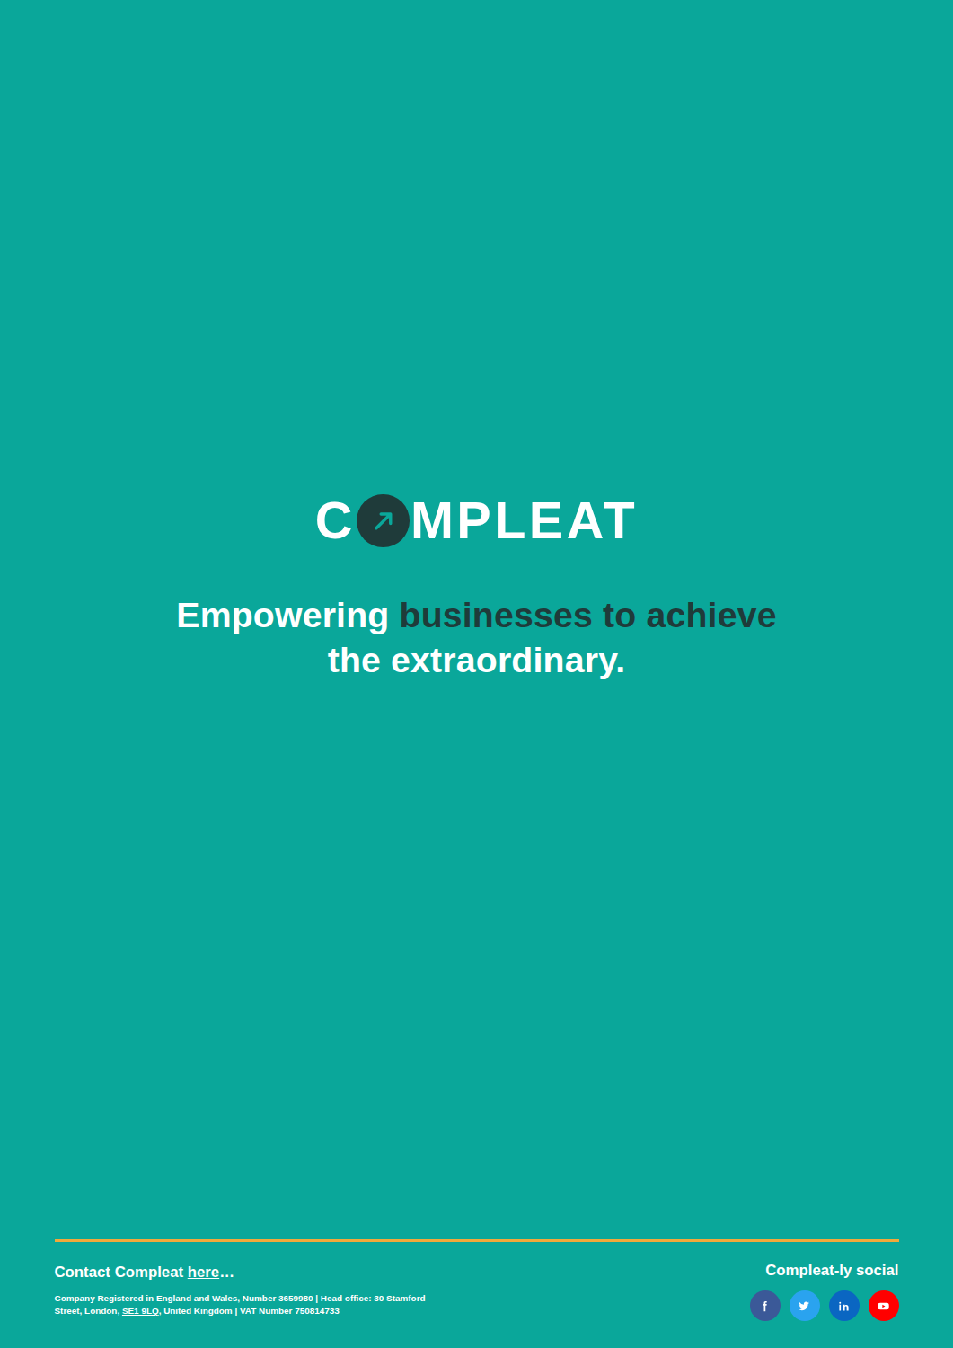C MPLEAT
Empowering businesses to achieve the extraordinary.
Contact Compleat here…
Company Registered in England and Wales, Number 3659980 | Head office: 30 Stamford Street, London, SE1 9LQ, United Kingdom | VAT Number 750814733
Compleat-ly social